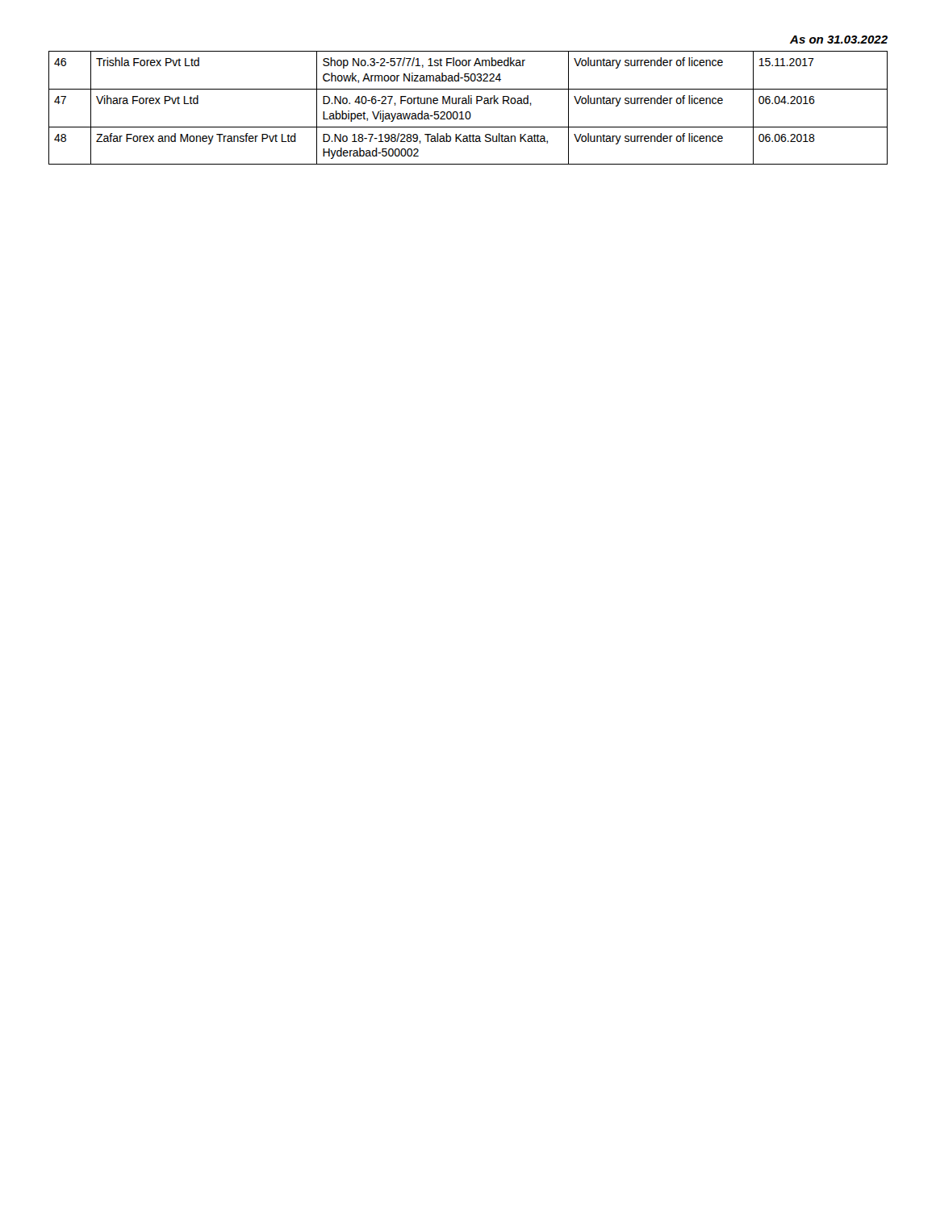As on 31.03.2022
| 46 | Trishla Forex Pvt Ltd | Shop No.3-2-57/7/1, 1st Floor Ambedkar Chowk, Armoor Nizamabad-503224 | Voluntary surrender of licence | 15.11.2017 |
| 47 | Vihara Forex Pvt Ltd | D.No. 40-6-27, Fortune Murali Park Road, Labbipet, Vijayawada-520010 | Voluntary surrender of licence | 06.04.2016 |
| 48 | Zafar Forex and Money Transfer Pvt Ltd | D.No 18-7-198/289, Talab Katta Sultan Katta, Hyderabad-500002 | Voluntary surrender of licence | 06.06.2018 |